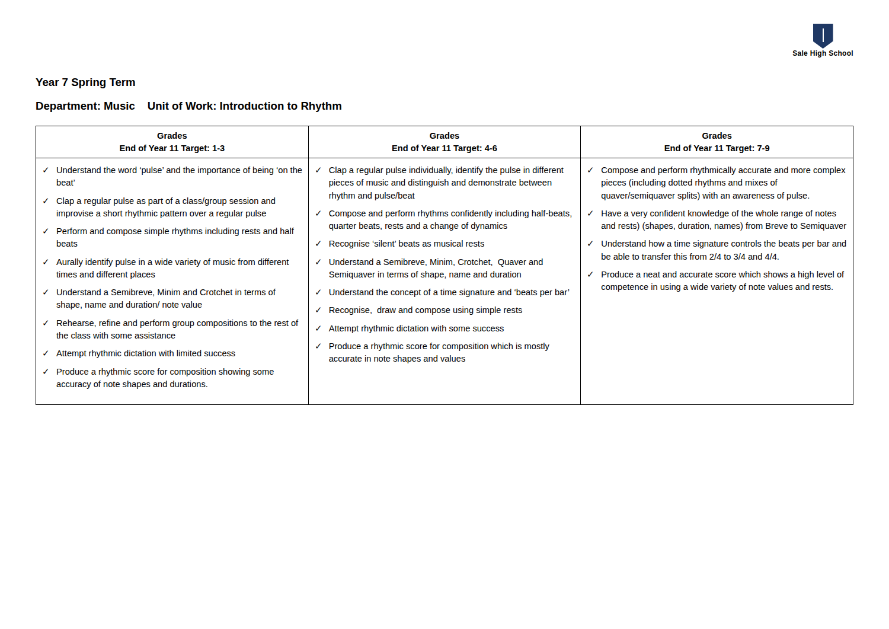Sale High School
Year 7 Spring Term
Department: Music Unit of Work: Introduction to Rhythm
| Grades End of Year 11 Target: 1-3 | Grades End of Year 11 Target: 4-6 | Grades End of Year 11 Target: 7-9 |
| --- | --- | --- |
| Understand the word ‘pulse’ and the importance of being ‘on the beat’ Clap a regular pulse as part of a class/group session and improvise a short rhythmic pattern over a regular pulse Perform and compose simple rhythms including rests and half beats Aurally identify pulse in a wide variety of music from different times and different places Understand a Semibreve, Minim and Crotchet in terms of shape, name and duration/ note value Rehearse, refine and perform group compositions to the rest of the class with some assistance Attempt rhythmic dictation with limited success Produce a rhythmic score for composition showing some accuracy of note shapes and durations. | Clap a regular pulse individually, identify the pulse in different pieces of music and distinguish and demonstrate between rhythm and pulse/beat Compose and perform rhythms confidently including half-beats, quarter beats, rests and a change of dynamics Recognise ‘silent’ beats as musical rests Understand a Semibreve, Minim, Crotchet, Quaver and Semiquaver in terms of shape, name and duration Understand the concept of a time signature and ‘beats per bar’ Recognise, draw and compose using simple rests Attempt rhythmic dictation with some success Produce a rhythmic score for composition which is mostly accurate in note shapes and values | Compose and perform rhythmically accurate and more complex pieces (including dotted rhythms and mixes of quaver/semiquaver splits) with an awareness of pulse. Have a very confident knowledge of the whole range of notes and rests) (shapes, duration, names) from Breve to Semiquaver Understand how a time signature controls the beats per bar and be able to transfer this from 2/4 to 3/4 and 4/4. Produce a neat and accurate score which shows a high level of competence in using a wide variety of note values and rests. |